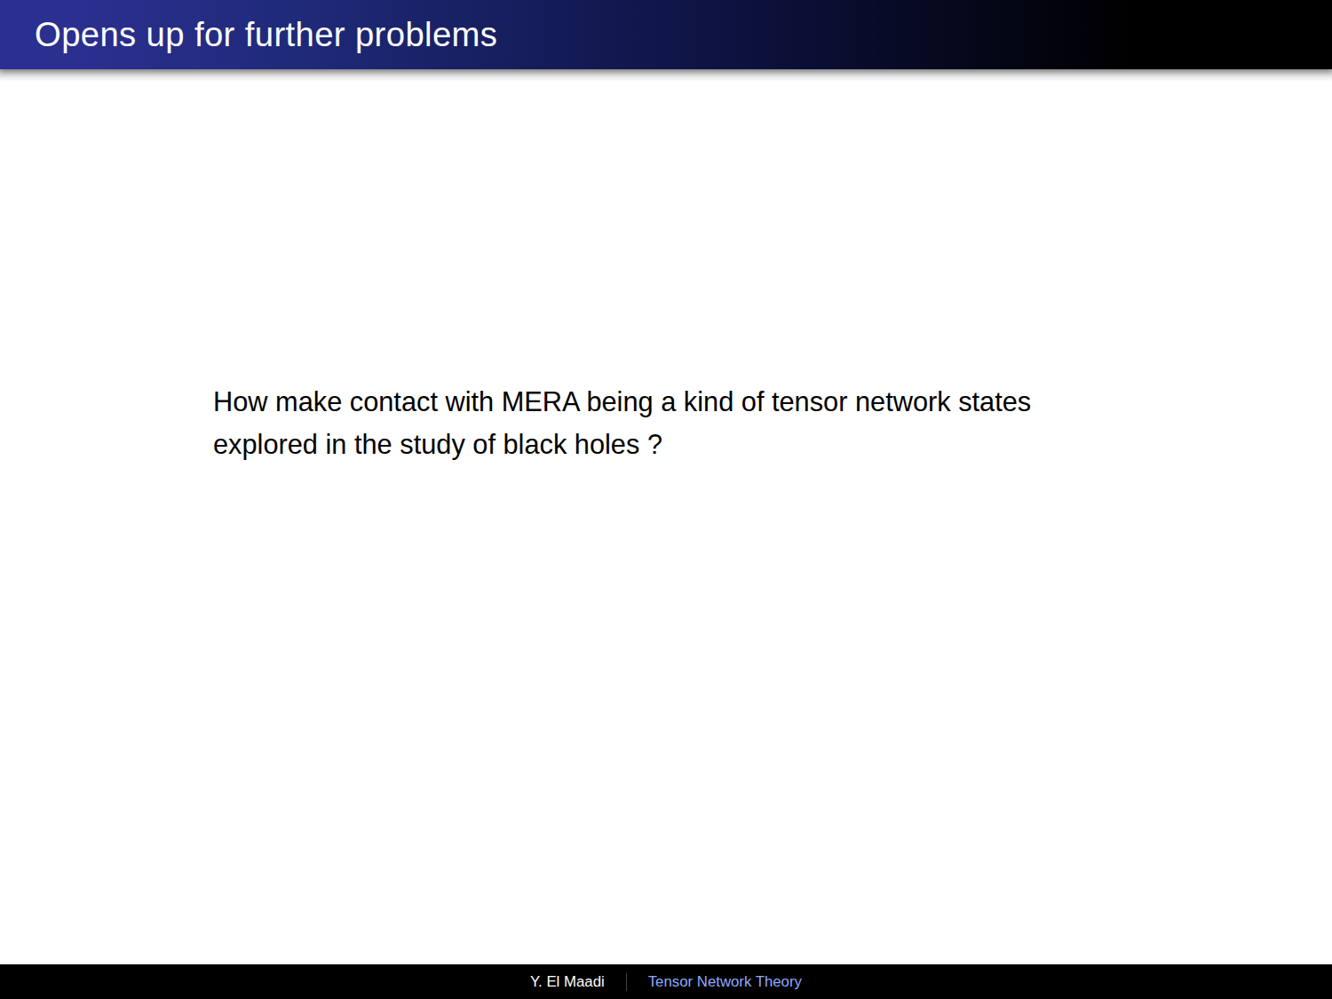Opens up for further problems
How make contact with MERA being a kind of tensor network states explored in the study of black holes ?
Y. El Maadi Tensor Network Theory